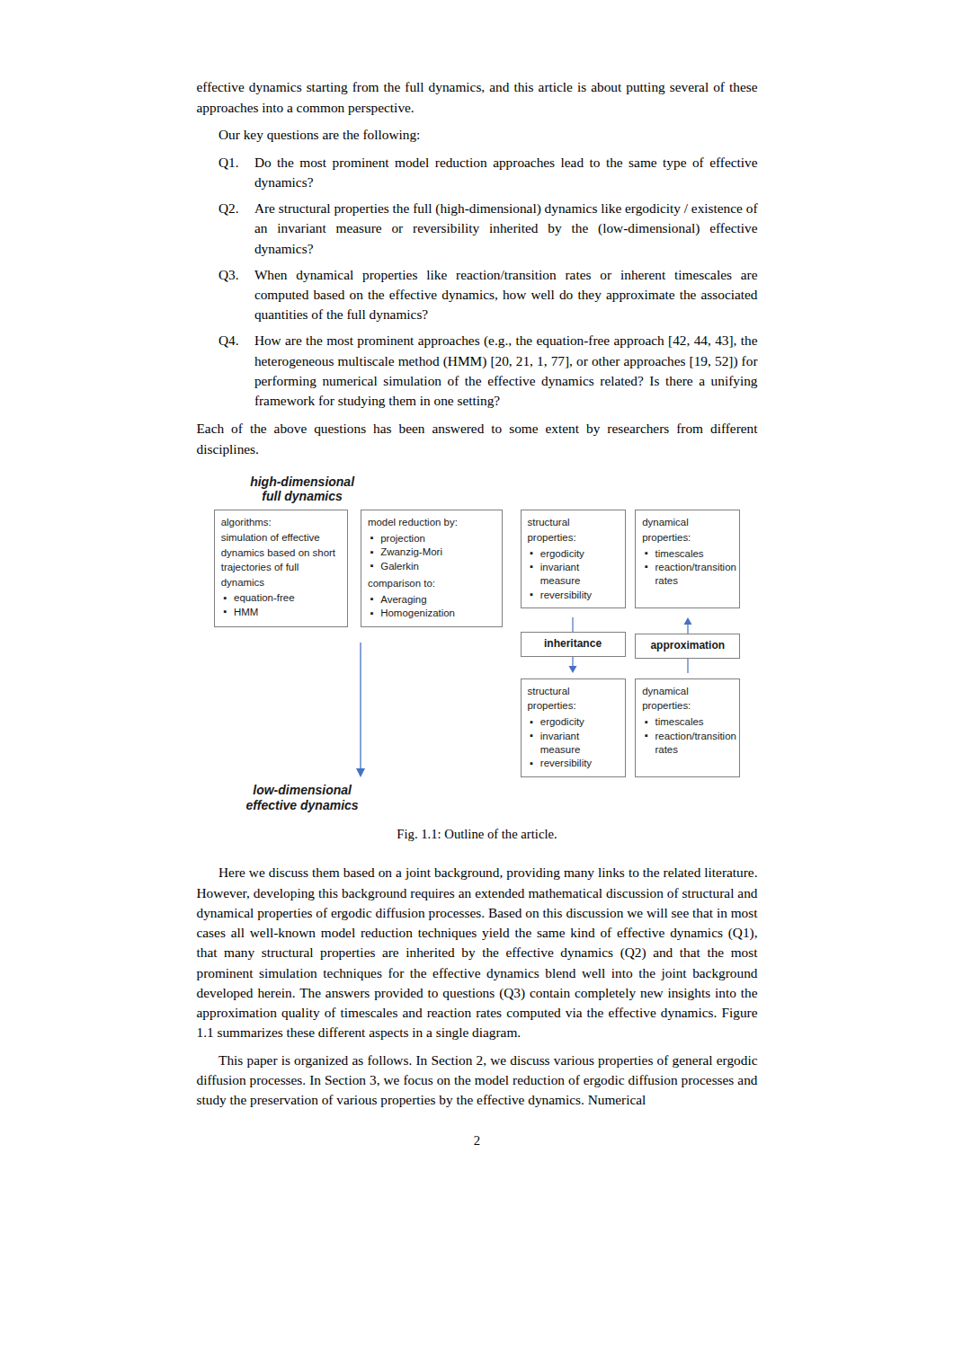effective dynamics starting from the full dynamics, and this article is about putting several of these approaches into a common perspective.
Our key questions are the following:
Q1.
Do the most prominent model reduction approaches lead to the same type of effective dynamics?
Q2.
Are structural properties the full (high-dimensional) dynamics like ergodicity / existence of an invariant measure or reversibility inherited by the (low-dimensional) effective dynamics?
Q3.
When dynamical properties like reaction/transition rates or inherent timescales are computed based on the effective dynamics, how well do they approximate the associated quantities of the full dynamics?
Q4.
How are the most prominent approaches (e.g., the equation-free approach [42, 44, 43], the heterogeneous multiscale method (HMM) [20, 21, 1, 77], or other approaches [19, 52]) for performing numerical simulation of the effective dynamics related? Is there a unifying framework for studying them in one setting?
Each of the above questions has been answered to some extent by researchers from different disciplines.
high-dimensional
full dynamics
algorithms:
simulation of effective dynamics based on short trajectories of full dynamics
equation-free
HMM
model reduction by:
projection
Zwanzig-Mori
Galerkin
comparison to:
Averaging
Homogenization
structural properties:
ergodicity
invariant measure
reversibility
dynamical properties:
timescales
reaction/transition rates
inheritance
approximation
structural properties:
ergodicity
invariant measure
reversibility
dynamical properties:
timescales
reaction/transition rates
low-dimensional
effective dynamics
Fig. 1.1: Outline of the article.
Here we discuss them based on a joint background, providing many links to the related literature. However, developing this background requires an extended mathematical discussion of structural and dynamical properties of ergodic diffusion processes. Based on this discussion we will see that in most cases all well-known model reduction techniques yield the same kind of effective dynamics (Q1), that many structural properties are inherited by the effective dynamics (Q2) and that the most prominent simulation techniques for the effective dynamics blend well into the joint background developed herein. The answers provided to questions (Q3) contain completely new insights into the approximation quality of timescales and reaction rates computed via the effective dynamics. Figure 1.1 summarizes these different aspects in a single diagram.
This paper is organized as follows. In Section 2, we discuss various properties of general ergodic diffusion processes. In Section 3, we focus on the model reduction of ergodic diffusion processes and study the preservation of various properties by the effective dynamics. Numerical
2